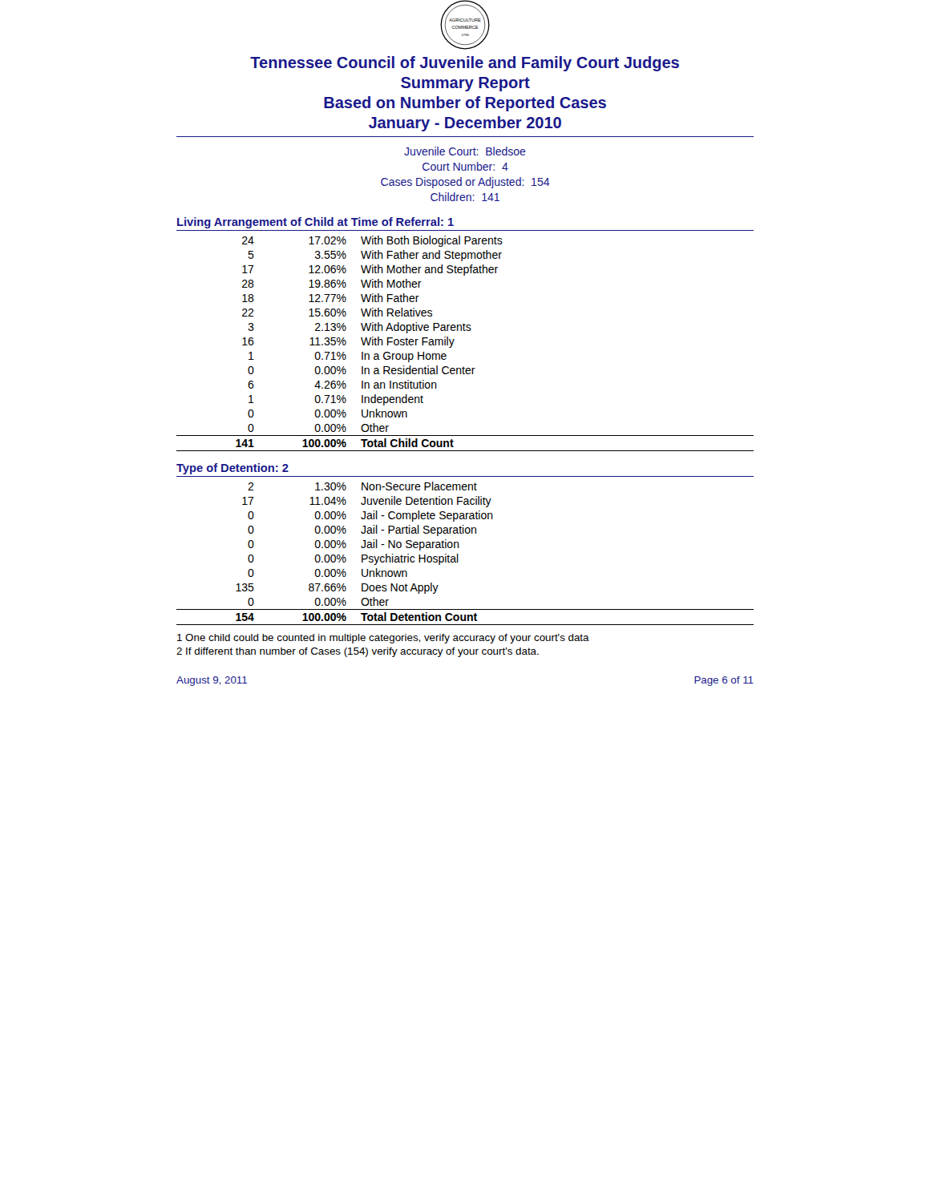Tennessee Council of Juvenile and Family Court Judges
Summary Report
Based on Number of Reported Cases
January - December 2010
Juvenile Court: Bledsoe
Court Number: 4
Cases Disposed or Adjusted: 154
Children: 141
Living Arrangement of Child at Time of Referral: 1
| 24 | 17.02% | With Both Biological Parents |
| 5 | 3.55% | With Father and Stepmother |
| 17 | 12.06% | With Mother and Stepfather |
| 28 | 19.86% | With Mother |
| 18 | 12.77% | With Father |
| 22 | 15.60% | With Relatives |
| 3 | 2.13% | With Adoptive Parents |
| 16 | 11.35% | With Foster Family |
| 1 | 0.71% | In a Group Home |
| 0 | 0.00% | In a Residential Center |
| 6 | 4.26% | In an Institution |
| 1 | 0.71% | Independent |
| 0 | 0.00% | Unknown |
| 0 | 0.00% | Other |
| 141 | 100.00% | Total Child Count |
Type of Detention: 2
| 2 | 1.30% | Non-Secure Placement |
| 17 | 11.04% | Juvenile Detention Facility |
| 0 | 0.00% | Jail - Complete Separation |
| 0 | 0.00% | Jail - Partial Separation |
| 0 | 0.00% | Jail - No Separation |
| 0 | 0.00% | Psychiatric Hospital |
| 0 | 0.00% | Unknown |
| 135 | 87.66% | Does Not Apply |
| 0 | 0.00% | Other |
| 154 | 100.00% | Total Detention Count |
1 One child could be counted in multiple categories, verify accuracy of your court's data
2 If different than number of Cases (154) verify accuracy of your court's data.
August 9, 2011
Page 6 of 11